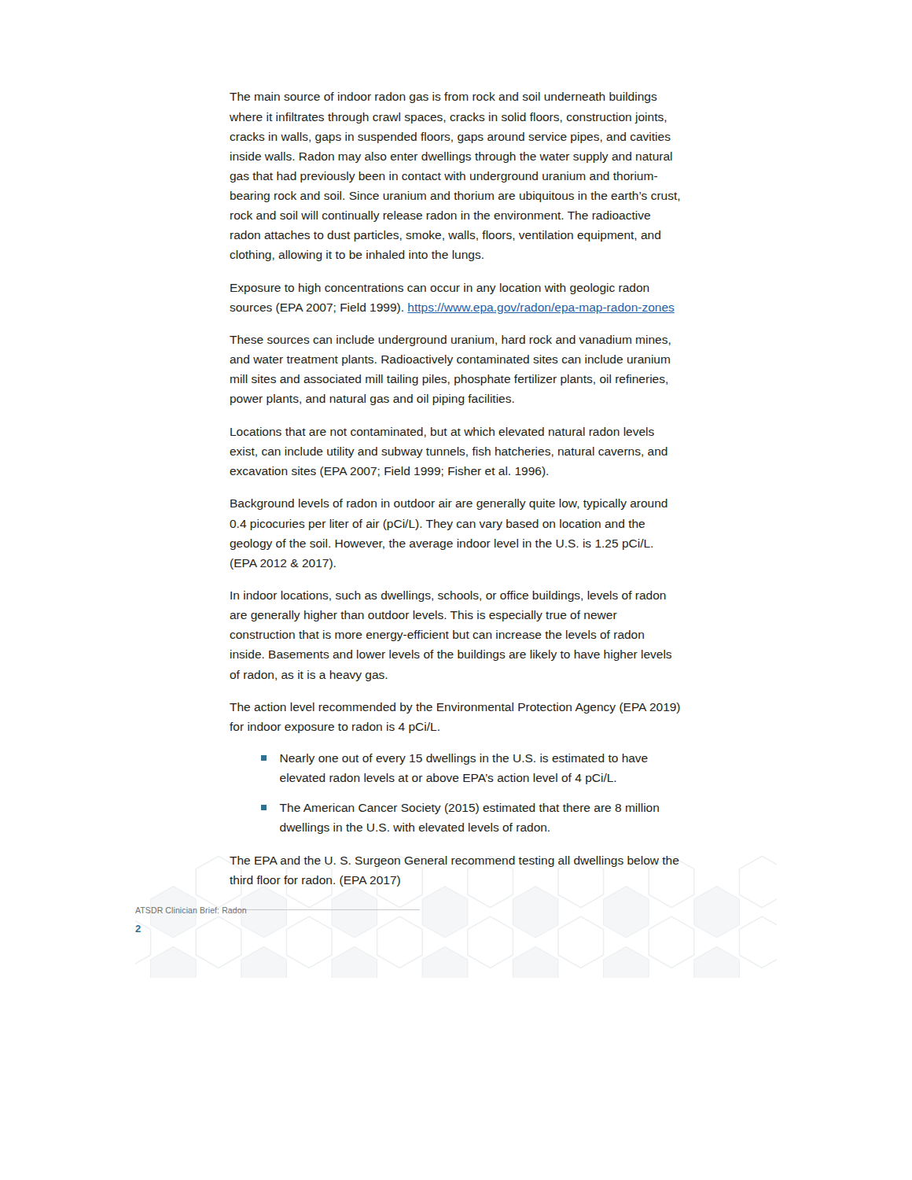The main source of indoor radon gas is from rock and soil underneath buildings where it infiltrates through crawl spaces, cracks in solid floors, construction joints, cracks in walls, gaps in suspended floors, gaps around service pipes, and cavities inside walls. Radon may also enter dwellings through the water supply and natural gas that had previously been in contact with underground uranium and thorium-bearing rock and soil. Since uranium and thorium are ubiquitous in the earth’s crust, rock and soil will continually release radon in the environment. The radioactive radon attaches to dust particles, smoke, walls, floors, ventilation equipment, and clothing, allowing it to be inhaled into the lungs.
Exposure to high concentrations can occur in any location with geologic radon sources (EPA 2007; Field 1999). https://www.epa.gov/radon/epa-map-radon-zones
These sources can include underground uranium, hard rock and vanadium mines, and water treatment plants. Radioactively contaminated sites can include uranium mill sites and associated mill tailing piles, phosphate fertilizer plants, oil refineries, power plants, and natural gas and oil piping facilities.
Locations that are not contaminated, but at which elevated natural radon levels exist, can include utility and subway tunnels, fish hatcheries, natural caverns, and excavation sites (EPA 2007; Field 1999; Fisher et al. 1996).
Background levels of radon in outdoor air are generally quite low, typically around 0.4 picocuries per liter of air (pCi/L). They can vary based on location and the geology of the soil. However, the average indoor level in the U.S. is 1.25 pCi/L. (EPA 2012 & 2017).
In indoor locations, such as dwellings, schools, or office buildings, levels of radon are generally higher than outdoor levels. This is especially true of newer construction that is more energy-efficient but can increase the levels of radon inside. Basements and lower levels of the buildings are likely to have higher levels of radon, as it is a heavy gas.
The action level recommended by the Environmental Protection Agency (EPA 2019) for indoor exposure to radon is 4 pCi/L.
Nearly one out of every 15 dwellings in the U.S. is estimated to have elevated radon levels at or above EPA’s action level of 4 pCi/L.
The American Cancer Society (2015) estimated that there are 8 million dwellings in the U.S. with elevated levels of radon.
The EPA and the U. S. Surgeon General recommend testing all dwellings below the third floor for radon. (EPA 2017)
ATSDR Clinician Brief: Radon
2